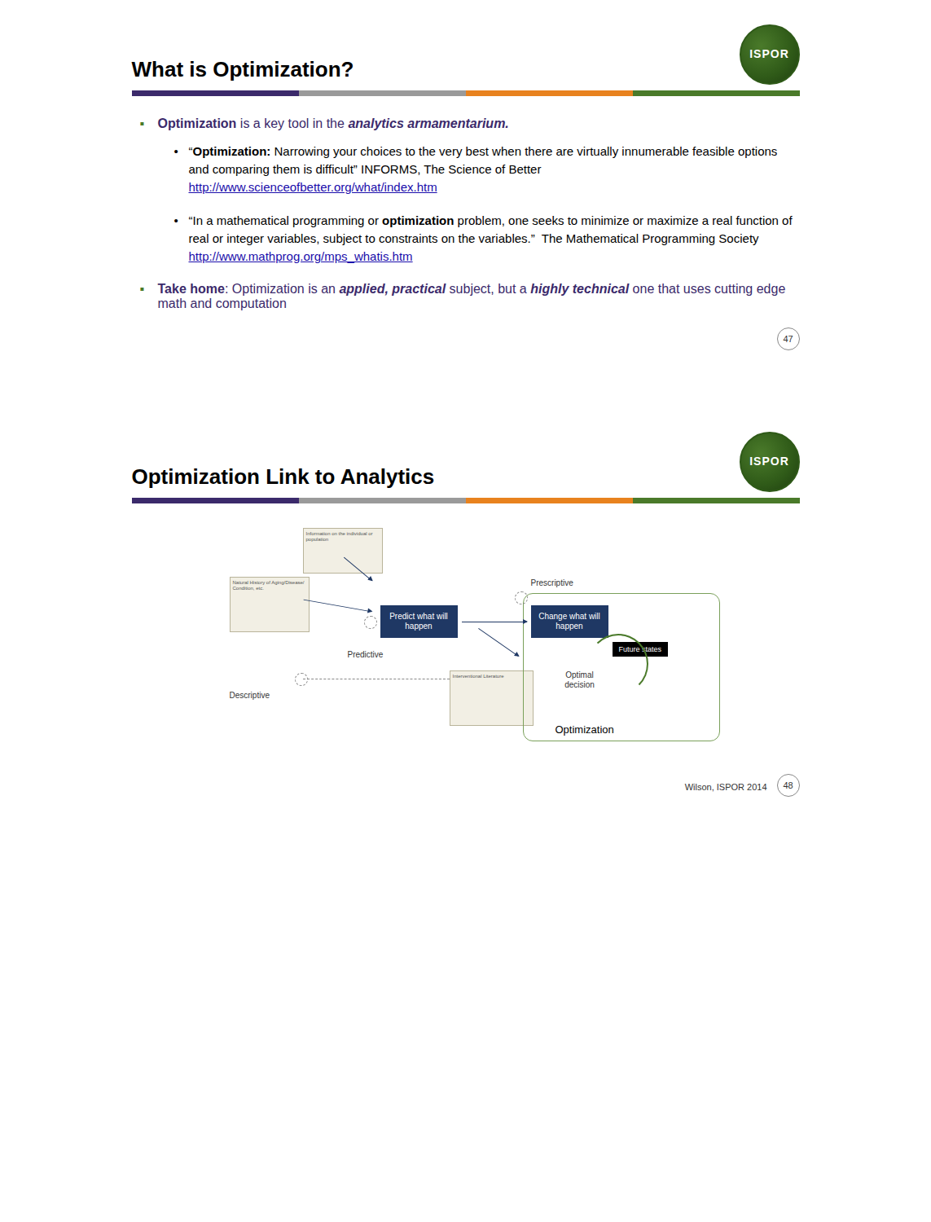ISPOR
What is Optimization?
Optimization is a key tool in the analytics armamentarium.
“Optimization: Narrowing your choices to the very best when there are virtually innumerable feasible options and comparing them is difficult” INFORMS, The Science of Better
http://www.scienceofbetter.org/what/index.htm
“In a mathematical programming or optimization problem, one seeks to minimize or maximize a real function of real or integer variables, subject to constraints on the variables.” The Mathematical Programming Society
http://www.mathprog.org/mps_whatis.htm
Take home: Optimization is an applied, practical subject, but a highly technical one that uses cutting edge math and computation
47
ISPOR
Optimization Link to Analytics
Information on the individual or population
Natural History of Aging/Disease/ Condition, etc.
Interventional Literature
Predict what will happen
Change what will happen
Future states
Prescriptive
Predictive
Descriptive
Optimal
decision
Optimization
Wilson, ISPOR 2014
48